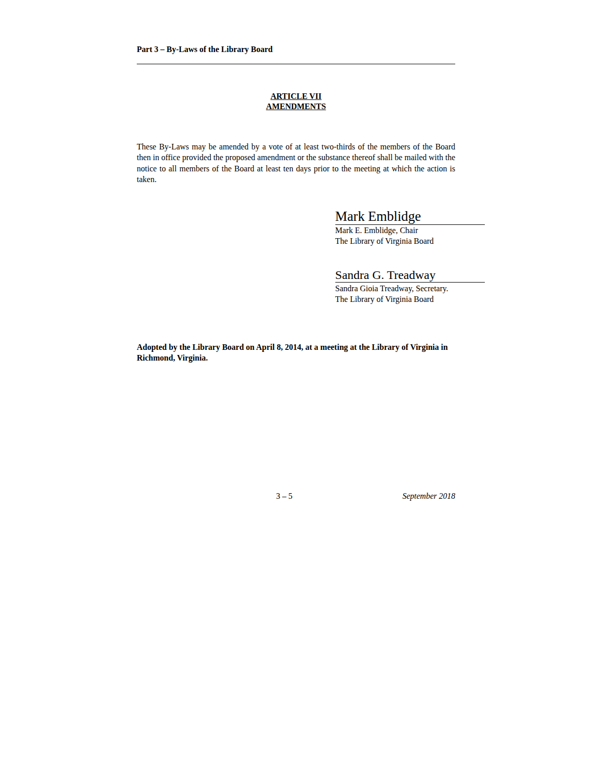Part 3 – By-Laws of the Library Board
ARTICLE VII AMENDMENTS
These By-Laws may be amended by a vote of at least two-thirds of the members of the Board then in office provided the proposed amendment or the substance thereof shall be mailed with the notice to all members of the Board at least ten days prior to the meeting at which the action is taken.
Mark Emblidge
Mark E. Emblidge, Chair
The Library of Virginia Board
Sandra G. Treadway
Sandra Gioia Treadway, Secretary.
The Library of Virginia Board
Adopted by the Library Board on April 8, 2014, at a meeting at the Library of Virginia in Richmond, Virginia.
3 – 5
September 2018